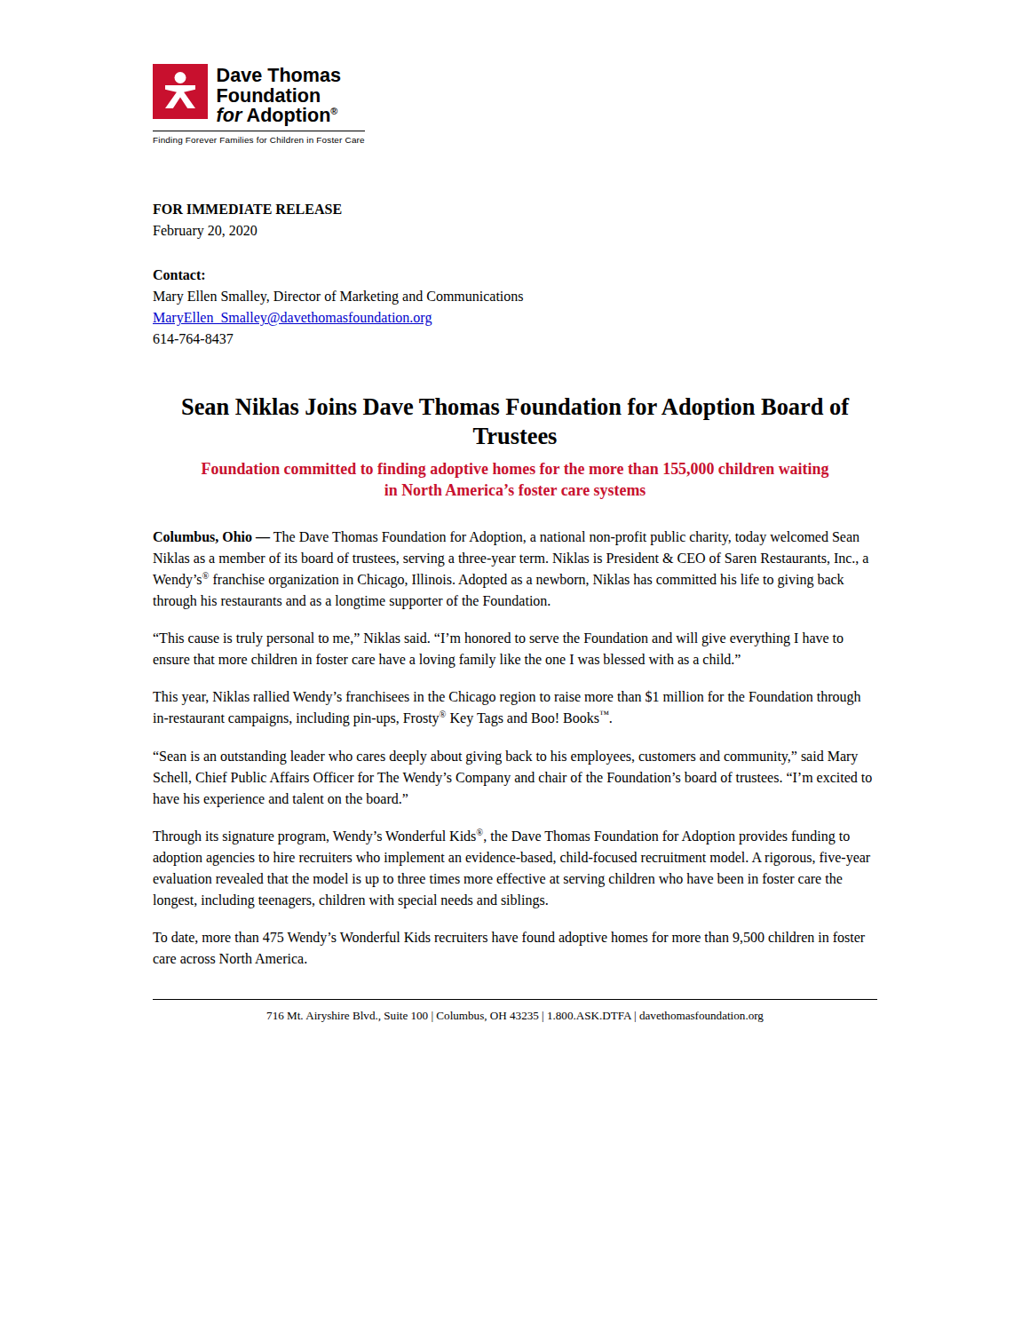Dave Thomas
Foundation
for Adoption®
Finding Forever Families for Children in Foster Care
FOR IMMEDIATE RELEASE
February 20, 2020
Contact:
Mary Ellen Smalley, Director of Marketing and Communications
MaryEllen_Smalley@davethomasfoundation.org
614-764-8437
Sean Niklas Joins Dave Thomas Foundation for Adoption Board of Trustees
Foundation committed to finding adoptive homes for the more than 155,000 children waiting in North America’s foster care systems
Columbus, Ohio — The Dave Thomas Foundation for Adoption, a national non-profit public charity, today welcomed Sean Niklas as a member of its board of trustees, serving a three-year term. Niklas is President & CEO of Saren Restaurants, Inc., a Wendy’s® franchise organization in Chicago, Illinois. Adopted as a newborn, Niklas has committed his life to giving back through his restaurants and as a longtime supporter of the Foundation.
“This cause is truly personal to me,” Niklas said. “I’m honored to serve the Foundation and will give everything I have to ensure that more children in foster care have a loving family like the one I was blessed with as a child.”
This year, Niklas rallied Wendy’s franchisees in the Chicago region to raise more than $1 million for the Foundation through in-restaurant campaigns, including pin-ups, Frosty® Key Tags and Boo! Books™.
“Sean is an outstanding leader who cares deeply about giving back to his employees, customers and community,” said Mary Schell, Chief Public Affairs Officer for The Wendy’s Company and chair of the Foundation’s board of trustees. “I’m excited to have his experience and talent on the board.”
Through its signature program, Wendy’s Wonderful Kids®, the Dave Thomas Foundation for Adoption provides funding to adoption agencies to hire recruiters who implement an evidence-based, child-focused recruitment model. A rigorous, five-year evaluation revealed that the model is up to three times more effective at serving children who have been in foster care the longest, including teenagers, children with special needs and siblings.
To date, more than 475 Wendy’s Wonderful Kids recruiters have found adoptive homes for more than 9,500 children in foster care across North America.
716 Mt. Airyshire Blvd., Suite 100 | Columbus, OH 43235 | 1.800.ASK.DTFA | davethomasfoundation.org